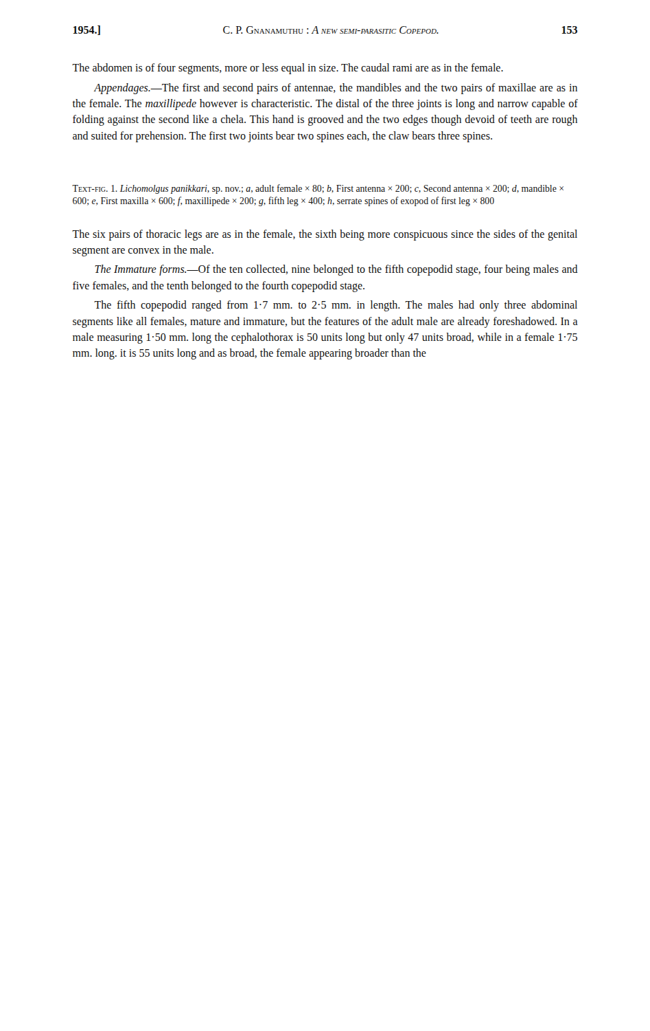1954.] C. P. Gnanamuthu : A new semi-parasitic Copepod. 153
The abdomen is of four segments, more or less equal in size. The caudal rami are as in the female.
Appendages.—The first and second pairs of antennae, the mandibles and the two pairs of maxillae are as in the female. The maxillipede however is characteristic. The distal of the three joints is long and narrow capable of folding against the second like a chela. This hand is grooved and the two edges though devoid of teeth are rough and suited for prehension. The first two joints bear two spines each, the claw bears three spines.
Text-fig. 1. Lichomolgus panikkari, sp. nov.; a, adult female × 80; b, First antenna × 200; c, Second antenna × 200; d, mandible × 600; e, First maxilla × 600; f, maxillipede × 200; g, fifth leg × 400; h, serrate spines of exopod of first leg × 800
The six pairs of thoracic legs are as in the female, the sixth being more conspicuous since the sides of the genital segment are convex in the male.
The Immature forms.—Of the ten collected, nine belonged to the fifth copepodid stage, four being males and five females, and the tenth belonged to the fourth copepodid stage.
The fifth copepodid ranged from 1·7 mm. to 2·5 mm. in length. The males had only three abdominal segments like all females, mature and immature, but the features of the adult male are already foreshadowed. In a male measuring 1·50 mm. long the cephalothorax is 50 units long but only 47 units broad, while in a female 1·75 mm. long. it is 55 units long and as broad, the female appearing broader than the